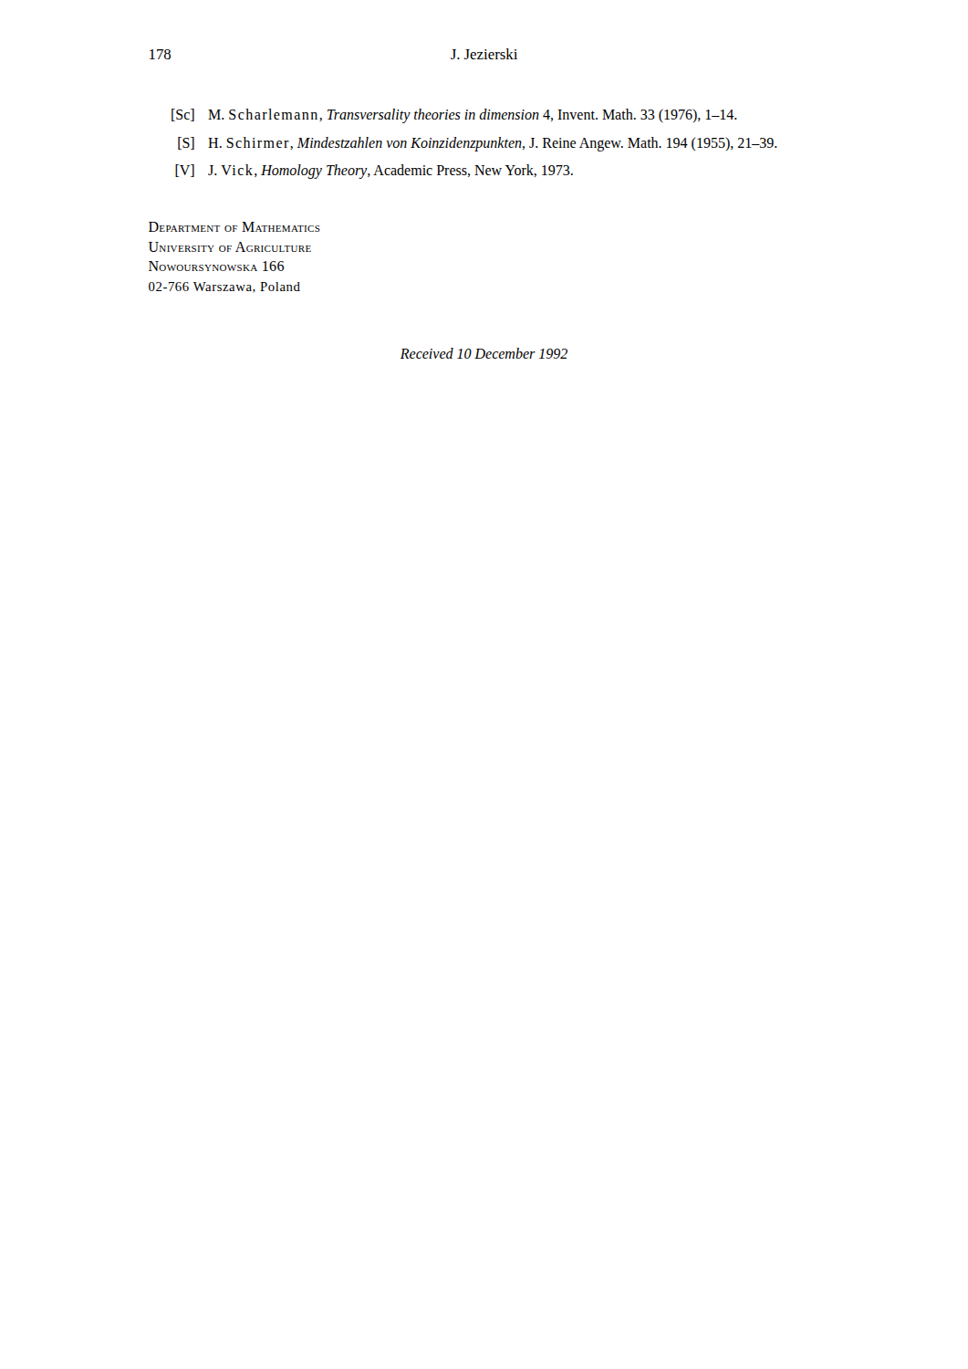178 J. Jezierski
[Sc] M. Scharlemann, Transversality theories in dimension 4, Invent. Math. 33 (1976), 1–14.
[S] H. Schirmer, Mindestzahlen von Koinzidenzpunkten, J. Reine Angew. Math. 194 (1955), 21–39.
[V] J. Vick, Homology Theory, Academic Press, New York, 1973.
Department of Mathematics
University of Agriculture
Nowoursynowska 166
02-766 Warszawa, Poland
Received 10 December 1992